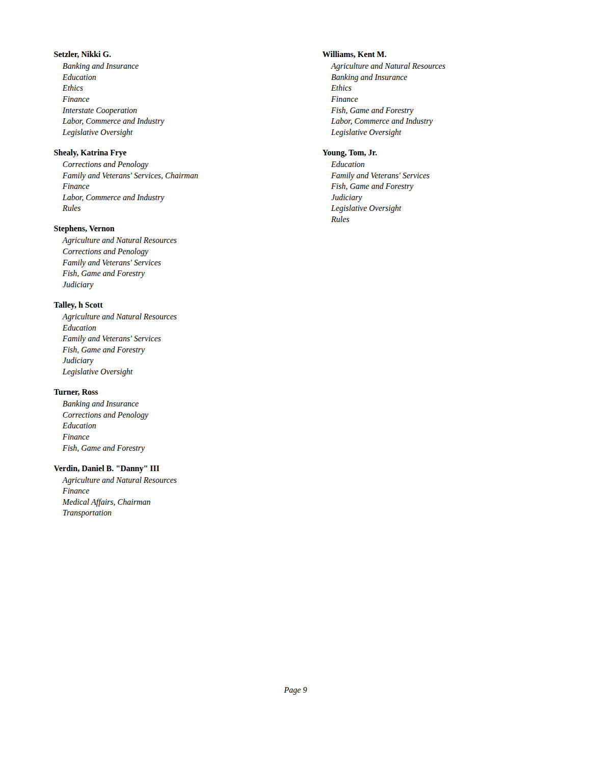Setzler, Nikki G.
Banking and Insurance
Education
Ethics
Finance
Interstate Cooperation
Labor, Commerce and Industry
Legislative Oversight
Shealy, Katrina Frye
Corrections and Penology
Family and Veterans' Services, Chairman
Finance
Labor, Commerce and Industry
Rules
Stephens, Vernon
Agriculture and Natural Resources
Corrections and Penology
Family and Veterans' Services
Fish, Game and Forestry
Judiciary
Talley, h Scott
Agriculture and Natural Resources
Education
Family and Veterans' Services
Fish, Game and Forestry
Judiciary
Legislative Oversight
Turner, Ross
Banking and Insurance
Corrections and Penology
Education
Finance
Fish, Game and Forestry
Verdin, Daniel B. "Danny" III
Agriculture and Natural Resources
Finance
Medical Affairs, Chairman
Transportation
Williams, Kent M.
Agriculture and Natural Resources
Banking and Insurance
Ethics
Finance
Fish, Game and Forestry
Labor, Commerce and Industry
Legislative Oversight
Young, Tom, Jr.
Education
Family and Veterans' Services
Fish, Game and Forestry
Judiciary
Legislative Oversight
Rules
Page 9